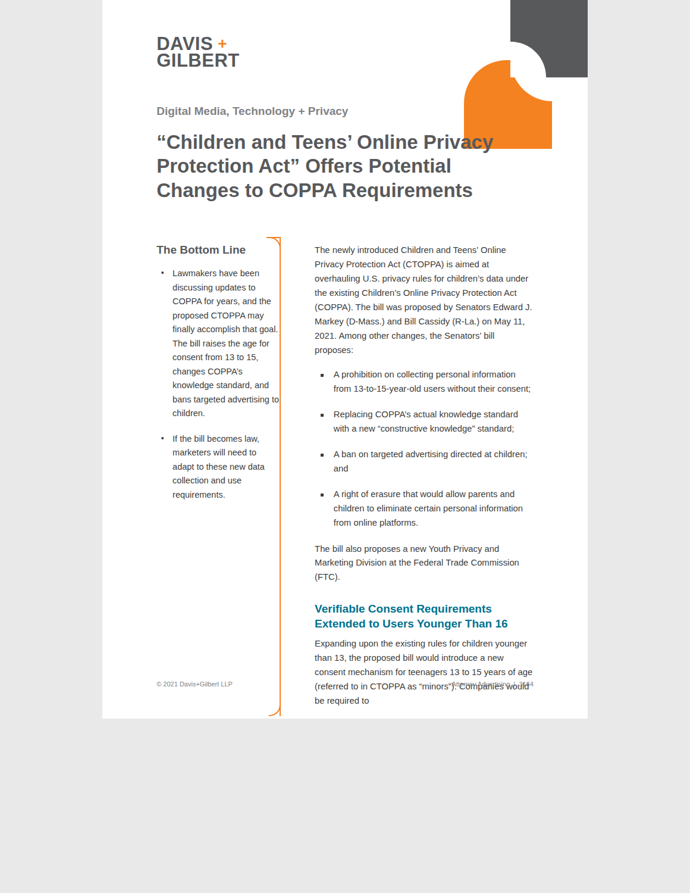DAVIS+
GILBERT
Digital Media, Technology + Privacy
“Children and Teens’ Online Privacy Protection Act” Offers Potential Changes to COPPA Requirements
The Bottom Line
Lawmakers have been discussing updates to COPPA for years, and the proposed CTOPPA may finally accomplish that goal. The bill raises the age for consent from 13 to 15, changes COPPA’s knowledge standard, and bans targeted advertising to children.
If the bill becomes law, marketers will need to adapt to these new data collection and use requirements.
The newly introduced Children and Teens’ Online Privacy Protection Act (CTOPPA) is aimed at overhauling U.S. privacy rules for children’s data under the existing Children’s Online Privacy Protection Act (COPPA). The bill was proposed by Senators Edward J. Markey (D-Mass.) and Bill Cassidy (R-La.) on May 11, 2021. Among other changes, the Senators’ bill proposes:
A prohibition on collecting personal information from 13-to-15-year-old users without their consent;
Replacing COPPA’s actual knowledge standard with a new “constructive knowledge” standard;
A ban on targeted advertising directed at children; and
A right of erasure that would allow parents and children to eliminate certain personal information from online platforms.
The bill also proposes a new Youth Privacy and Marketing Division at the Federal Trade Commission (FTC).
Verifiable Consent Requirements Extended to Users Younger Than 16
Expanding upon the existing rules for children younger than 13, the proposed bill would introduce a new consent mechanism for teenagers 13 to 15 years of age (referred to in CTOPPA as “minors”). Companies would be required to
© 2021 Davis+Gilbert LLP
Attorney Advertising | 3164